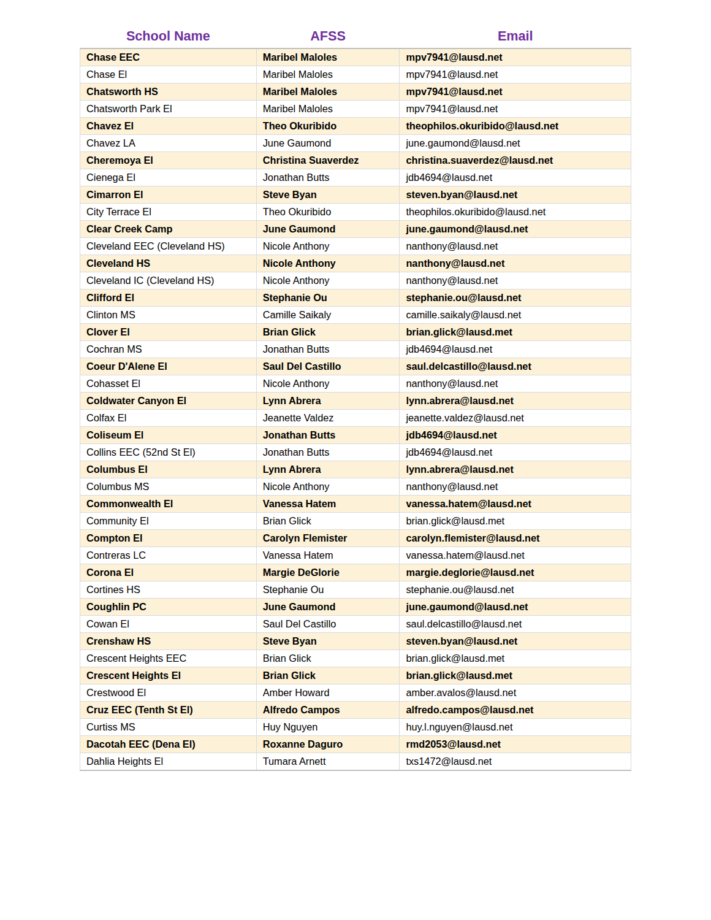| School Name | AFSS | Email |
| --- | --- | --- |
| Chase EEC | Maribel Maloles | mpv7941@lausd.net |
| Chase El | Maribel Maloles | mpv7941@lausd.net |
| Chatsworth HS | Maribel Maloles | mpv7941@lausd.net |
| Chatsworth Park El | Maribel Maloles | mpv7941@lausd.net |
| Chavez El | Theo Okuribido | theophilos.okuribido@lausd.net |
| Chavez LA | June Gaumond | june.gaumond@lausd.net |
| Cheremoya El | Christina Suaverdez | christina.suaverdez@lausd.net |
| Cienega El | Jonathan Butts | jdb4694@lausd.net |
| Cimarron El | Steve Byan | steven.byan@lausd.net |
| City Terrace El | Theo Okuribido | theophilos.okuribido@lausd.net |
| Clear Creek Camp | June Gaumond | june.gaumond@lausd.net |
| Cleveland EEC (Cleveland HS) | Nicole Anthony | nanthony@lausd.net |
| Cleveland HS | Nicole Anthony | nanthony@lausd.net |
| Cleveland IC (Cleveland HS) | Nicole Anthony | nanthony@lausd.net |
| Clifford El | Stephanie Ou | stephanie.ou@lausd.net |
| Clinton MS | Camille Saikaly | camille.saikaly@lausd.net |
| Clover El | Brian Glick | brian.glick@lausd.met |
| Cochran MS | Jonathan Butts | jdb4694@lausd.net |
| Coeur D'Alene El | Saul Del Castillo | saul.delcastillo@lausd.net |
| Cohasset El | Nicole Anthony | nanthony@lausd.net |
| Coldwater Canyon El | Lynn Abrera | lynn.abrera@lausd.net |
| Colfax El | Jeanette Valdez | jeanette.valdez@lausd.net |
| Coliseum El | Jonathan Butts | jdb4694@lausd.net |
| Collins EEC (52nd St El) | Jonathan Butts | jdb4694@lausd.net |
| Columbus El | Lynn Abrera | lynn.abrera@lausd.net |
| Columbus MS | Nicole Anthony | nanthony@lausd.net |
| Commonwealth El | Vanessa Hatem | vanessa.hatem@lausd.net |
| Community El | Brian Glick | brian.glick@lausd.met |
| Compton El | Carolyn Flemister | carolyn.flemister@lausd.net |
| Contreras LC | Vanessa Hatem | vanessa.hatem@lausd.net |
| Corona El | Margie DeGlorie | margie.deglorie@lausd.net |
| Cortines HS | Stephanie Ou | stephanie.ou@lausd.net |
| Coughlin PC | June Gaumond | june.gaumond@lausd.net |
| Cowan El | Saul Del Castillo | saul.delcastillo@lausd.net |
| Crenshaw HS | Steve Byan | steven.byan@lausd.net |
| Crescent Heights EEC | Brian Glick | brian.glick@lausd.met |
| Crescent Heights El | Brian Glick | brian.glick@lausd.met |
| Crestwood El | Amber Howard | amber.avalos@lausd.net |
| Cruz EEC (Tenth St El) | Alfredo Campos | alfredo.campos@lausd.net |
| Curtiss MS | Huy Nguyen | huy.l.nguyen@lausd.net |
| Dacotah EEC (Dena El) | Roxanne Daguro | rmd2053@lausd.net |
| Dahlia Heights El | Tumara Arnett | txs1472@lausd.net |